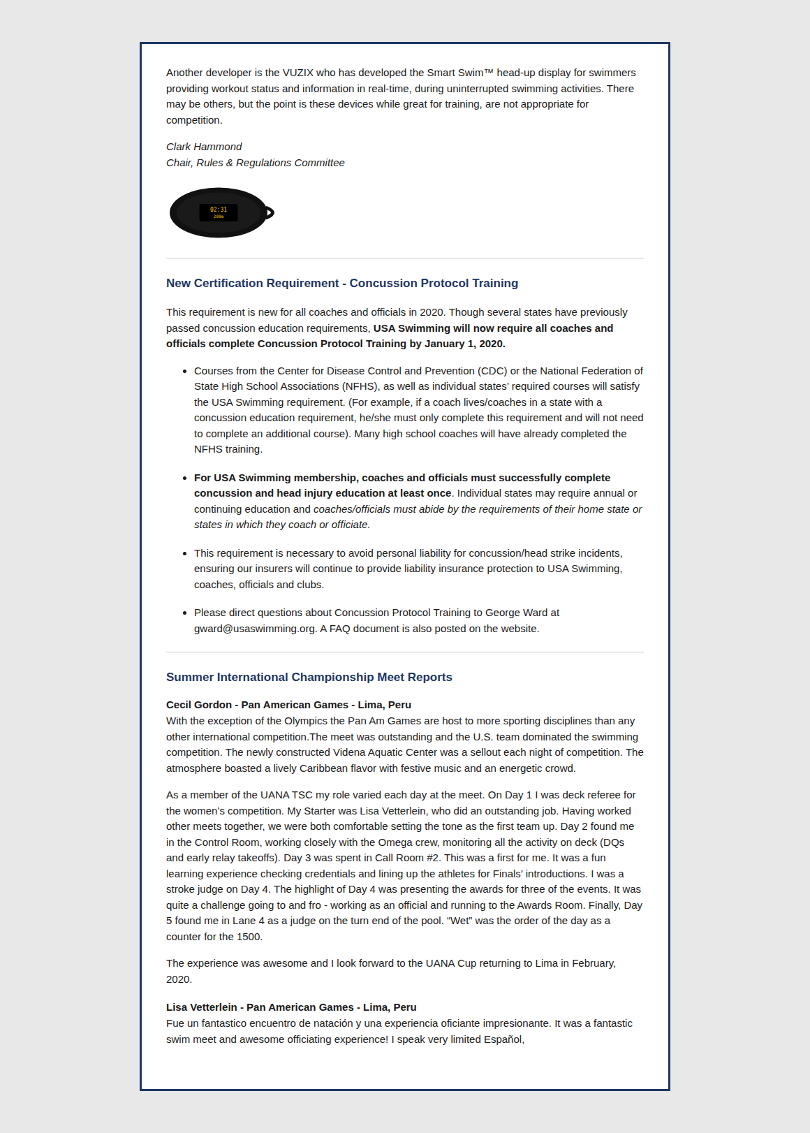Another developer is the VUZIX who has developed the Smart Swim™ head-up display for swimmers providing workout status and information in real-time, during uninterrupted swimming activities. There may be others, but the point is these devices while great for training, are not appropriate for competition.
Clark Hammond
Chair, Rules & Regulations Committee
New Certification Requirement - Concussion Protocol Training
This requirement is new for all coaches and officials in 2020. Though several states have previously passed concussion education requirements, USA Swimming will now require all coaches and officials complete Concussion Protocol Training by January 1, 2020.
Courses from the Center for Disease Control and Prevention (CDC) or the National Federation of State High School Associations (NFHS), as well as individual states’ required courses will satisfy the USA Swimming requirement. (For example, if a coach lives/coaches in a state with a concussion education requirement, he/she must only complete this requirement and will not need to complete an additional course). Many high school coaches will have already completed the NFHS training.
For USA Swimming membership, coaches and officials must successfully complete concussion and head injury education at least once. Individual states may require annual or continuing education and coaches/officials must abide by the requirements of their home state or states in which they coach or officiate.
This requirement is necessary to avoid personal liability for concussion/head strike incidents, ensuring our insurers will continue to provide liability insurance protection to USA Swimming, coaches, officials and clubs.
Please direct questions about Concussion Protocol Training to George Ward at gward@usaswimming.org. A FAQ document is also posted on the website.
Summer International Championship Meet Reports
Cecil Gordon - Pan American Games - Lima, Peru
With the exception of the Olympics the Pan Am Games are host to more sporting disciplines than any other international competition.The meet was outstanding and the U.S. team dominated the swimming competition. The newly constructed Videna Aquatic Center was a sellout each night of competition. The atmosphere boasted a lively Caribbean flavor with festive music and an energetic crowd.
As a member of the UANA TSC my role varied each day at the meet. On Day 1 I was deck referee for the women’s competition. My Starter was Lisa Vetterlein, who did an outstanding job. Having worked other meets together, we were both comfortable setting the tone as the first team up. Day 2 found me in the Control Room, working closely with the Omega crew, monitoring all the activity on deck (DQs and early relay takeoffs). Day 3 was spent in Call Room #2. This was a first for me. It was a fun learning experience checking credentials and lining up the athletes for Finals’ introductions. I was a stroke judge on Day 4. The highlight of Day 4 was presenting the awards for three of the events. It was quite a challenge going to and fro - working as an official and running to the Awards Room. Finally, Day 5 found me in Lane 4 as a judge on the turn end of the pool. “Wet” was the order of the day as a counter for the 1500.
The experience was awesome and I look forward to the UANA Cup returning to Lima in February, 2020.
Lisa Vetterlein - Pan American Games - Lima, Peru
Fue un fantastico encuentro de natación y una experiencia oficiante impresionante. It was a fantastic swim meet and awesome officiating experience! I speak very limited Español,